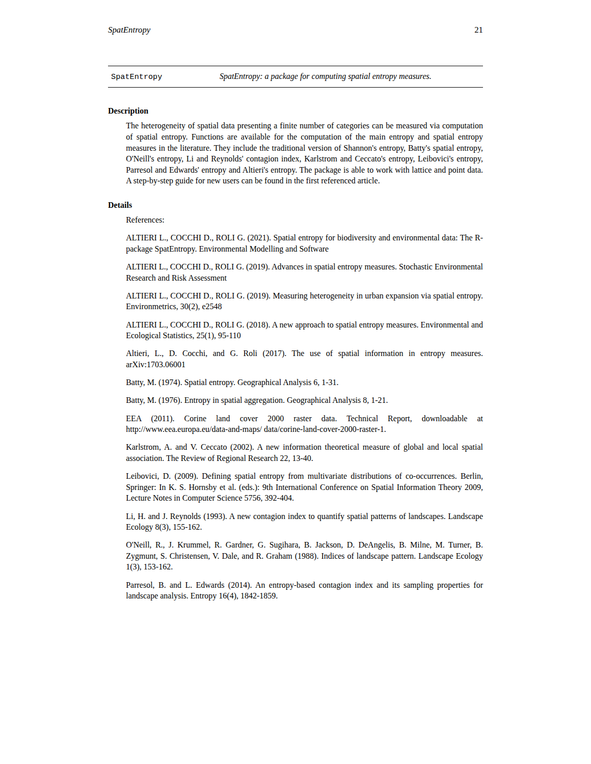SpatEntropy 21
SpatEntropy SpatEntropy: a package for computing spatial entropy measures.
Description
The heterogeneity of spatial data presenting a finite number of categories can be measured via computation of spatial entropy. Functions are available for the computation of the main entropy and spatial entropy measures in the literature. They include the traditional version of Shannon's entropy, Batty's spatial entropy, O'Neill's entropy, Li and Reynolds' contagion index, Karlstrom and Ceccato's entropy, Leibovici's entropy, Parresol and Edwards' entropy and Altieri's entropy. The package is able to work with lattice and point data. A step-by-step guide for new users can be found in the first referenced article.
Details
References:
ALTIERI L., COCCHI D., ROLI G. (2021). Spatial entropy for biodiversity and environmental data: The R-package SpatEntropy. Environmental Modelling and Software
ALTIERI L., COCCHI D., ROLI G. (2019). Advances in spatial entropy measures. Stochastic Environmental Research and Risk Assessment
ALTIERI L., COCCHI D., ROLI G. (2019). Measuring heterogeneity in urban expansion via spatial entropy. Environmetrics, 30(2), e2548
ALTIERI L., COCCHI D., ROLI G. (2018). A new approach to spatial entropy measures. Environmental and Ecological Statistics, 25(1), 95-110
Altieri, L., D. Cocchi, and G. Roli (2017). The use of spatial information in entropy measures. arXiv:1703.06001
Batty, M. (1974). Spatial entropy. Geographical Analysis 6, 1-31.
Batty, M. (1976). Entropy in spatial aggregation. Geographical Analysis 8, 1-21.
EEA (2011). Corine land cover 2000 raster data. Technical Report, downloadable at http://www.eea.europa.eu/data-and-maps/ data/corine-land-cover-2000-raster-1.
Karlstrom, A. and V. Ceccato (2002). A new information theoretical measure of global and local spatial association. The Review of Regional Research 22, 13-40.
Leibovici, D. (2009). Defining spatial entropy from multivariate distributions of co-occurrences. Berlin, Springer: In K. S. Hornsby et al. (eds.): 9th International Conference on Spatial Information Theory 2009, Lecture Notes in Computer Science 5756, 392-404.
Li, H. and J. Reynolds (1993). A new contagion index to quantify spatial patterns of landscapes. Landscape Ecology 8(3), 155-162.
O'Neill, R., J. Krummel, R. Gardner, G. Sugihara, B. Jackson, D. DeAngelis, B. Milne, M. Turner, B. Zygmunt, S. Christensen, V. Dale, and R. Graham (1988). Indices of landscape pattern. Landscape Ecology 1(3), 153-162.
Parresol, B. and L. Edwards (2014). An entropy-based contagion index and its sampling properties for landscape analysis. Entropy 16(4), 1842-1859.